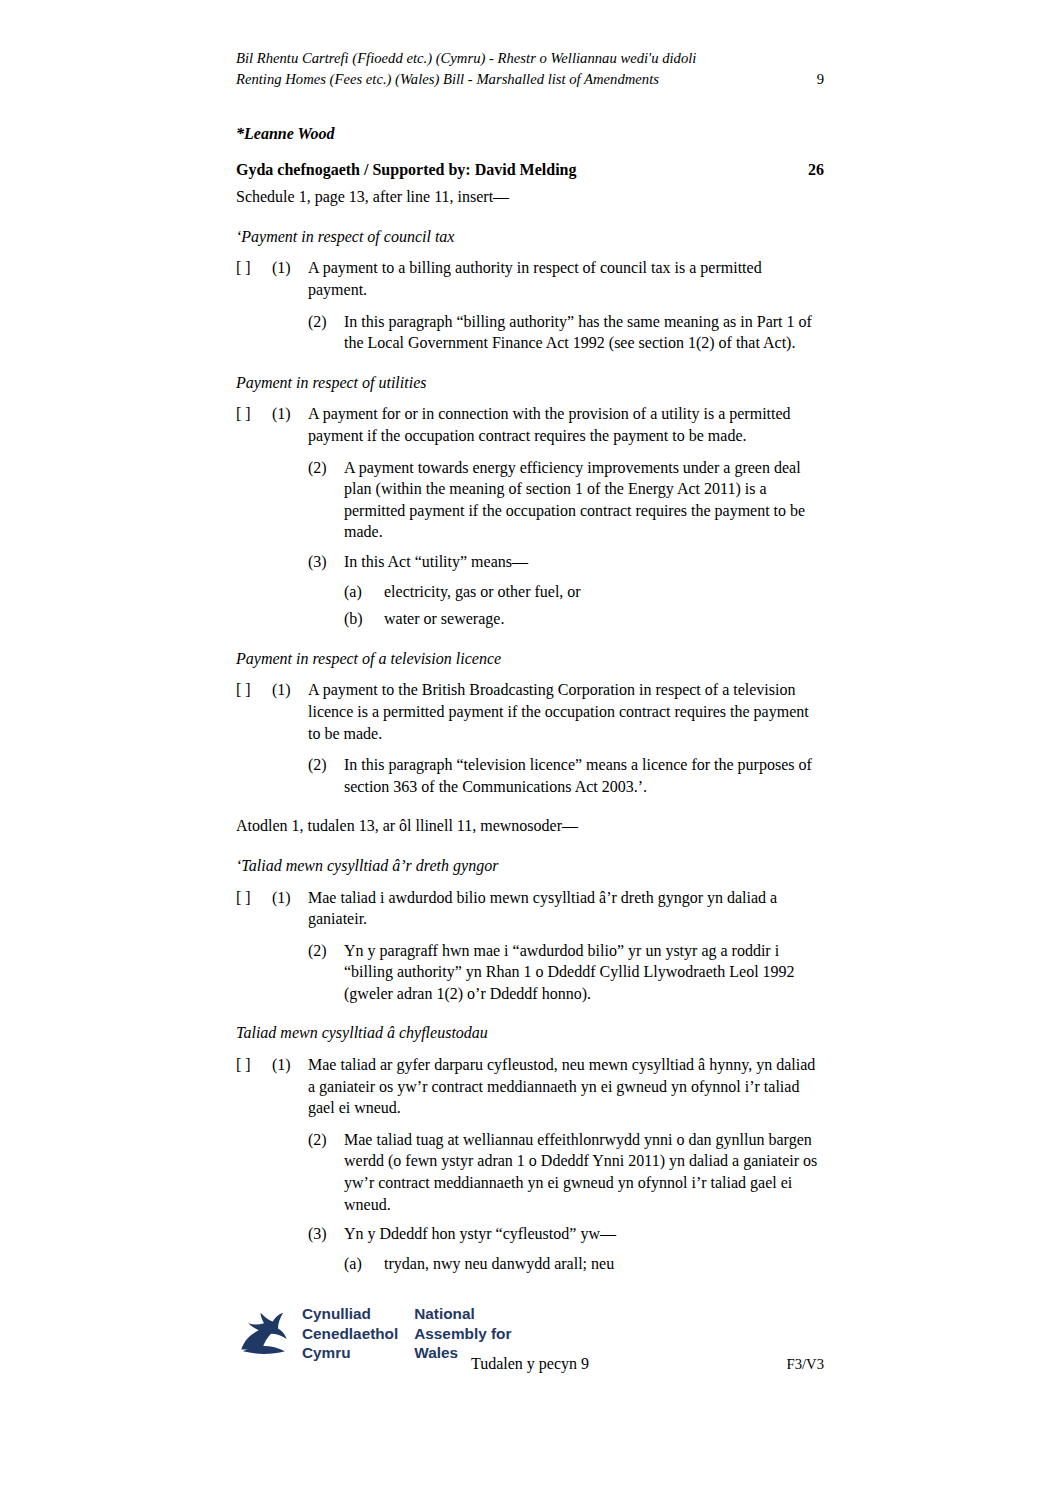Bil Rhentu Cartrefi (Ffioedd etc.) (Cymru) - Rhestr o Welliannau wedi'u didoli
Renting Homes (Fees etc.) (Wales) Bill - Marshalled list of Amendments
9
*Leanne Wood
Gyda chefnogaeth / Supported by: David Melding 26
Schedule 1, page 13, after line 11, insert—
‘Payment in respect of council tax
[ ] (1) A payment to a billing authority in respect of council tax is a permitted payment.
(2) In this paragraph “billing authority” has the same meaning as in Part 1 of the Local Government Finance Act 1992 (see section 1(2) of that Act).
Payment in respect of utilities
[ ] (1) A payment for or in connection with the provision of a utility is a permitted payment if the occupation contract requires the payment to be made.
(2) A payment towards energy efficiency improvements under a green deal plan (within the meaning of section 1 of the Energy Act 2011) is a permitted payment if the occupation contract requires the payment to be made.
(3) In this Act “utility” means—
(a) electricity, gas or other fuel, or
(b) water or sewerage.
Payment in respect of a television licence
[ ] (1) A payment to the British Broadcasting Corporation in respect of a television licence is a permitted payment if the occupation contract requires the payment to be made.
(2) In this paragraph “television licence” means a licence for the purposes of section 363 of the Communications Act 2003.’.
Atodlen 1, tudalen 13, ar ôl llinell 11, mewnosoder—
‘Taliad mewn cysylltiad â’r dreth gyngor
[ ] (1) Mae taliad i awdurdod bilio mewn cysylltiad â’r dreth gyngor yn daliad a ganiateir.
(2) Yn y paragraff hwn mae i “awdurdod bilio” yr un ystyr ag a roddir i “billing authority” yn Rhan 1 o Ddeddf Cyllid Llywodraeth Leol 1992 (gweler adran 1(2) o’r Ddeddf honno).
Taliad mewn cysylltiad â chyfleustodau
[ ] (1) Mae taliad ar gyfer darparu cyfleustod, neu mewn cysylltiad â hynny, yn daliad a ganiateir os yw’r contract meddiannaeth yn ei gwneud yn ofynnol i’r taliad gael ei wneud.
(2) Mae taliad tuag at welliannau effeithlonrwydd ynni o dan gynllun bargen werdd (o fewn ystyr adran 1 o Ddeddf Ynni 2011) yn daliad a ganiateir os yw’r contract meddiannaeth yn ei gwneud yn ofynnol i’r taliad gael ei wneud.
(3) Yn y Ddeddf hon ystyr “cyfleustod” yw—
(a) trydan, nwy neu danwydd arall; neu
Cynulliad
Cenedlaethol
Cymru
National
Assembly for
Wales
Tudalen y pecyn 9
F3/V3